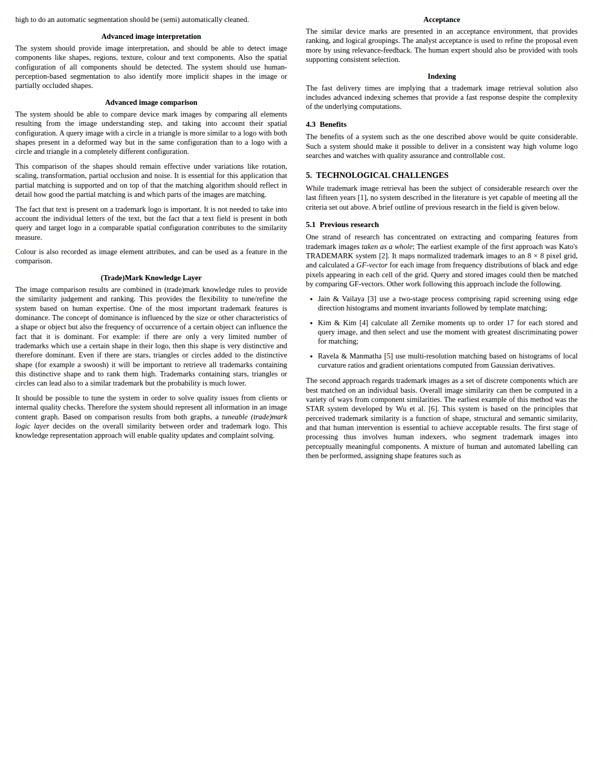high to do an automatic segmentation should be (semi) automatically cleaned.
Advanced image interpretation
The system should provide image interpretation, and should be able to detect image components like shapes, regions, texture, colour and text components. Also the spatial configuration of all components should be detected. The system should use human-perception-based segmentation to also identify more implicit shapes in the image or partially occluded shapes.
Advanced image comparison
The system should be able to compare device mark images by comparing all elements resulting from the image understanding step, and taking into account their spatial configuration. A query image with a circle in a triangle is more similar to a logo with both shapes present in a deformed way but in the same configuration than to a logo with a circle and triangle in a completely different configuration.
This comparison of the shapes should remain effective under variations like rotation, scaling, transformation, partial occlusion and noise. It is essential for this application that partial matching is supported and on top of that the matching algorithm should reflect in detail how good the partial matching is and which parts of the images are matching.
The fact that text is present on a trademark logo is important. It is not needed to take into account the individual letters of the text, but the fact that a text field is present in both query and target logo in a comparable spatial configuration contributes to the similarity measure.
Colour is also recorded as image element attributes, and can be used as a feature in the comparison.
(Trade)Mark Knowledge Layer
The image comparison results are combined in (trade)mark knowledge rules to provide the similarity judgement and ranking. This provides the flexibility to tune/refine the system based on human expertise. One of the most important trademark features is dominance. The concept of dominance is influenced by the size or other characteristics of a shape or object but also the frequency of occurrence of a certain object can influence the fact that it is dominant. For example: if there are only a very limited number of trademarks which use a certain shape in their logo, then this shape is very distinctive and therefore dominant. Even if there are stars, triangles or circles added to the distinctive shape (for example a swoosh) it will be important to retrieve all trademarks containing this distinctive shape and to rank them high. Trademarks containing stars, triangles or circles can lead also to a similar trademark but the probability is much lower.
It should be possible to tune the system in order to solve quality issues from clients or internal quality checks. Therefore the system should represent all information in an image content graph. Based on comparison results from both graphs, a tuneable (trade)mark logic layer decides on the overall similarity between order and trademark logo. This knowledge representation approach will enable quality updates and complaint solving.
Acceptance
The similar device marks are presented in an acceptance environment, that provides ranking, and logical groupings. The analyst acceptance is used to refine the proposal even more by using relevance-feedback. The human expert should also be provided with tools supporting consistent selection.
Indexing
The fast delivery times are implying that a trademark image retrieval solution also includes advanced indexing schemes that provide a fast response despite the complexity of the underlying computations.
4.3 Benefits
The benefits of a system such as the one described above would be quite considerable. Such a system should make it possible to deliver in a consistent way high volume logo searches and watches with quality assurance and controllable cost.
5. TECHNOLOGICAL CHALLENGES
While trademark image retrieval has been the subject of considerable research over the last fifteen years [1], no system described in the literature is yet capable of meeting all the criteria set out above. A brief outline of previous research in the field is given below.
5.1 Previous research
One strand of research has concentrated on extracting and comparing features from trademark images taken as a whole; The earliest example of the first approach was Kato's TRADEMARK system [2]. It maps normalized trademark images to an 8 × 8 pixel grid, and calculated a GF-vector for each image from frequency distributions of black and edge pixels appearing in each cell of the grid. Query and stored images could then be matched by comparing GF-vectors. Other work following this approach include the following.
Jain & Vailaya [3] use a two-stage process comprising rapid screening using edge direction histograms and moment invariants followed by template matching;
Kim & Kim [4] calculate all Zernike moments up to order 17 for each stored and query image, and then select and use the moment with greatest discriminating power for matching;
Ravela & Manmatha [5] use multi-resolution matching based on histograms of local curvature ratios and gradient orientations computed from Gaussian derivatives.
The second approach regards trademark images as a set of discrete components which are best matched on an individual basis. Overall image similarity can then be computed in a variety of ways from component similarities. The earliest example of this method was the STAR system developed by Wu et al. [6]. This system is based on the principles that perceived trademark similarity is a function of shape, structural and semantic similarity, and that human intervention is essential to achieve acceptable results. The first stage of processing thus involves human indexers, who segment trademark images into perceptually meaningful components. A mixture of human and automated labelling can then be performed, assigning shape features such as